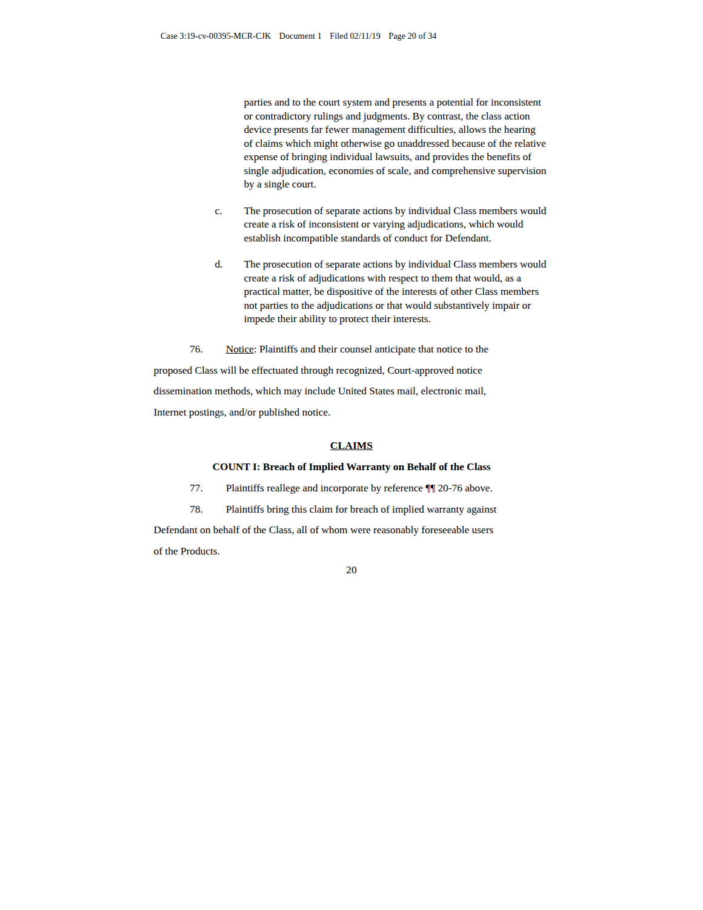Case 3:19-cv-00395-MCR-CJK Document 1 Filed 02/11/19 Page 20 of 34
parties and to the court system and presents a potential for inconsistent or contradictory rulings and judgments. By contrast, the class action device presents far fewer management difficulties, allows the hearing of claims which might otherwise go unaddressed because of the relative expense of bringing individual lawsuits, and provides the benefits of single adjudication, economies of scale, and comprehensive supervision by a single court.
c. The prosecution of separate actions by individual Class members would create a risk of inconsistent or varying adjudications, which would establish incompatible standards of conduct for Defendant.
d. The prosecution of separate actions by individual Class members would create a risk of adjudications with respect to them that would, as a practical matter, be dispositive of the interests of other Class members not parties to the adjudications or that would substantively impair or impede their ability to protect their interests.
76. Notice: Plaintiffs and their counsel anticipate that notice to the
proposed Class will be effectuated through recognized, Court-approved notice
dissemination methods, which may include United States mail, electronic mail,
Internet postings, and/or published notice.
CLAIMS
COUNT I: Breach of Implied Warranty on Behalf of the Class
77. Plaintiffs reallege and incorporate by reference ¶¶ 20-76 above.
78. Plaintiffs bring this claim for breach of implied warranty against
Defendant on behalf of the Class, all of whom were reasonably foreseeable users
of the Products.
20